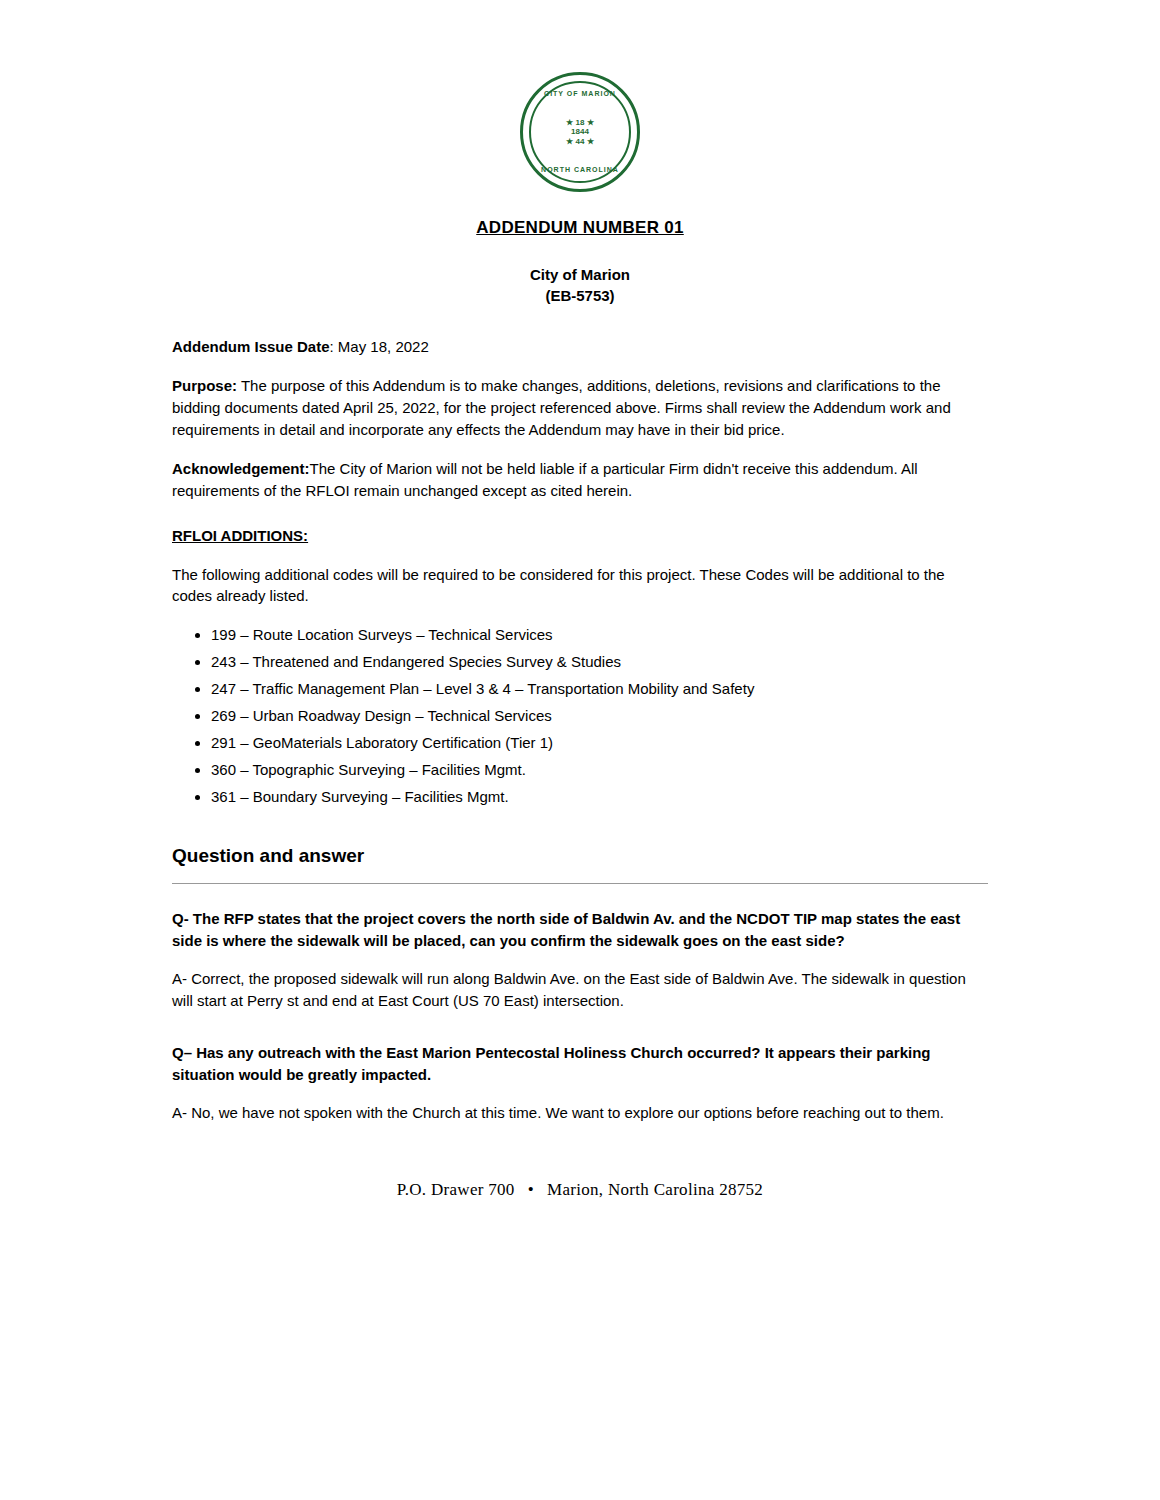CITY OF MARION
★ 18 ★
1844
★ 44 ★
NORTH CAROLINA
ADDENDUM NUMBER 01
City of Marion
(EB-5753)
Addendum Issue Date: May 18, 2022
Purpose: The purpose of this Addendum is to make changes, additions, deletions, revisions and clarifications to the bidding documents dated April 25, 2022, for the project referenced above. Firms shall review the Addendum work and requirements in detail and incorporate any effects the Addendum may have in their bid price.
Acknowledgement: The City of Marion will not be held liable if a particular Firm didn't receive this addendum. All requirements of the RFLOI remain unchanged except as cited herein.
RFLOI ADDITIONS:
The following additional codes will be required to be considered for this project. These Codes will be additional to the codes already listed.
199 – Route Location Surveys – Technical Services
243 – Threatened and Endangered Species Survey & Studies
247 – Traffic Management Plan – Level 3 & 4 – Transportation Mobility and Safety
269 – Urban Roadway Design – Technical Services
291 – GeoMaterials Laboratory Certification (Tier 1)
360 – Topographic Surveying – Facilities Mgmt.
361 – Boundary Surveying – Facilities Mgmt.
Question and answer
Q- The RFP states that the project covers the north side of Baldwin Av. and the NCDOT TIP map states the east side is where the sidewalk will be placed, can you confirm the sidewalk goes on the east side?
A- Correct, the proposed sidewalk will run along Baldwin Ave. on the East side of Baldwin Ave. The sidewalk in question will start at Perry st and end at East Court (US 70 East) intersection.
Q– Has any outreach with the East Marion Pentecostal Holiness Church occurred? It appears their parking situation would be greatly impacted.
A- No, we have not spoken with the Church at this time. We want to explore our options before reaching out to them.
P.O. Drawer 700 • Marion, North Carolina 28752